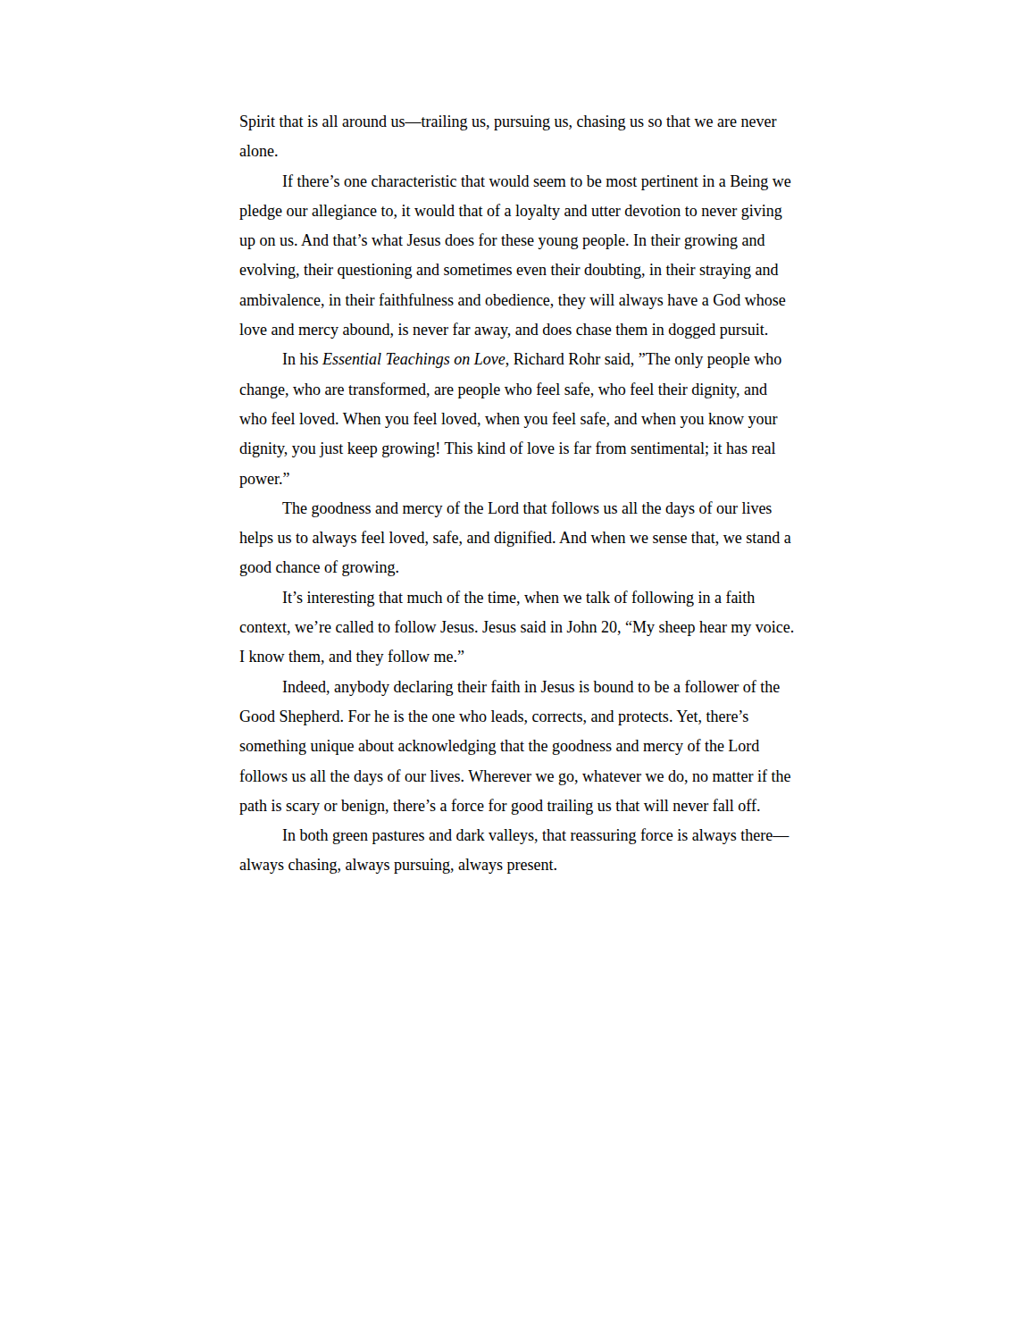Spirit that is all around us—trailing us, pursuing us, chasing us so that we are never alone.
If there’s one characteristic that would seem to be most pertinent in a Being we pledge our allegiance to, it would that of a loyalty and utter devotion to never giving up on us. And that’s what Jesus does for these young people. In their growing and evolving, their questioning and sometimes even their doubting, in their straying and ambivalence, in their faithfulness and obedience, they will always have a God whose love and mercy abound, is never far away, and does chase them in dogged pursuit.
In his Essential Teachings on Love, Richard Rohr said, ”The only people who change, who are transformed, are people who feel safe, who feel their dignity, and who feel loved. When you feel loved, when you feel safe, and when you know your dignity, you just keep growing! This kind of love is far from sentimental; it has real power.”
The goodness and mercy of the Lord that follows us all the days of our lives helps us to always feel loved, safe, and dignified. And when we sense that, we stand a good chance of growing.
It’s interesting that much of the time, when we talk of following in a faith context, we’re called to follow Jesus. Jesus said in John 20, “My sheep hear my voice. I know them, and they follow me.”
Indeed, anybody declaring their faith in Jesus is bound to be a follower of the Good Shepherd. For he is the one who leads, corrects, and protects. Yet, there’s something unique about acknowledging that the goodness and mercy of the Lord follows us all the days of our lives. Wherever we go, whatever we do, no matter if the path is scary or benign, there’s a force for good trailing us that will never fall off.
In both green pastures and dark valleys, that reassuring force is always there—always chasing, always pursuing, always present.